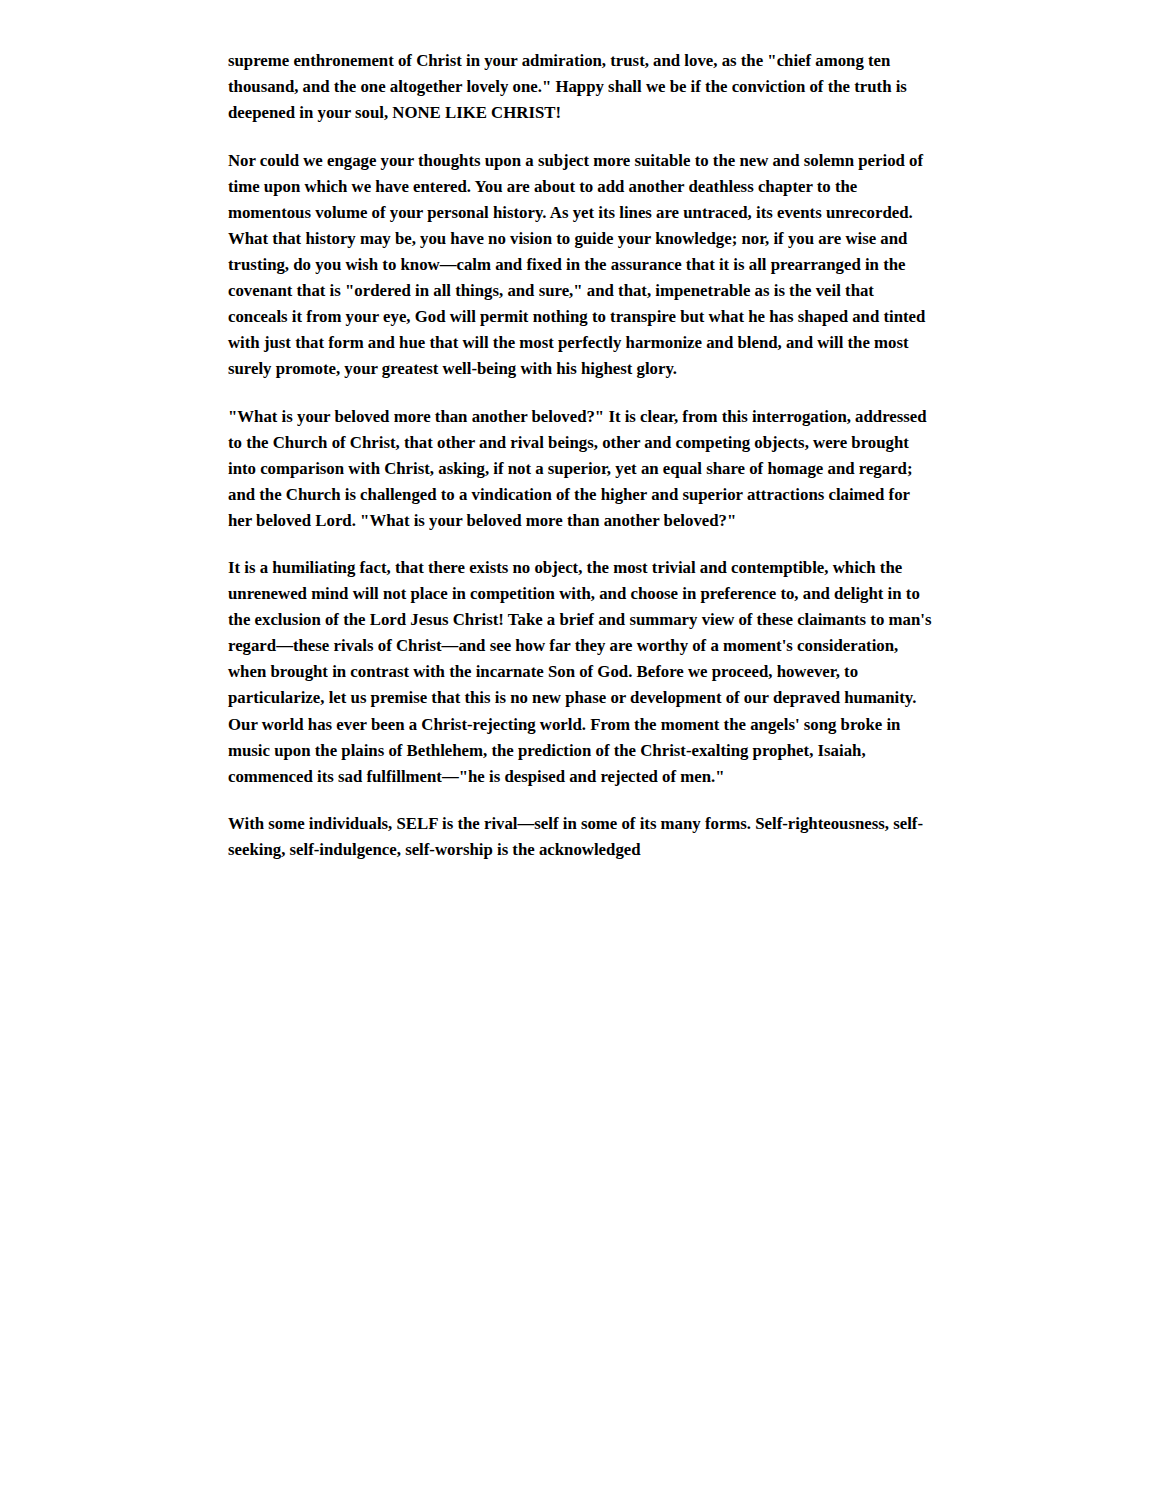supreme enthronement of Christ in your admiration, trust, and love, as the "chief among ten thousand, and the one altogether lovely one." Happy shall we be if the conviction of the truth is deepened in your soul, NONE LIKE CHRIST!
Nor could we engage your thoughts upon a subject more suitable to the new and solemn period of time upon which we have entered. You are about to add another deathless chapter to the momentous volume of your personal history. As yet its lines are untraced, its events unrecorded. What that history may be, you have no vision to guide your knowledge; nor, if you are wise and trusting, do you wish to know—calm and fixed in the assurance that it is all prearranged in the covenant that is "ordered in all things, and sure," and that, impenetrable as is the veil that conceals it from your eye, God will permit nothing to transpire but what he has shaped and tinted with just that form and hue that will the most perfectly harmonize and blend, and will the most surely promote, your greatest well-being with his highest glory.
"What is your beloved more than another beloved?" It is clear, from this interrogation, addressed to the Church of Christ, that other and rival beings, other and competing objects, were brought into comparison with Christ, asking, if not a superior, yet an equal share of homage and regard; and the Church is challenged to a vindication of the higher and superior attractions claimed for her beloved Lord. "What is your beloved more than another beloved?"
It is a humiliating fact, that there exists no object, the most trivial and contemptible, which the unrenewed mind will not place in competition with, and choose in preference to, and delight in to the exclusion of the Lord Jesus Christ! Take a brief and summary view of these claimants to man's regard—these rivals of Christ—and see how far they are worthy of a moment's consideration, when brought in contrast with the incarnate Son of God. Before we proceed, however, to particularize, let us premise that this is no new phase or development of our depraved humanity. Our world has ever been a Christ-rejecting world. From the moment the angels' song broke in music upon the plains of Bethlehem, the prediction of the Christ-exalting prophet, Isaiah, commenced its sad fulfillment—"he is despised and rejected of men."
With some individuals, SELF is the rival—self in some of its many forms. Self-righteousness, self-seeking, self-indulgence, self-worship is the acknowledged